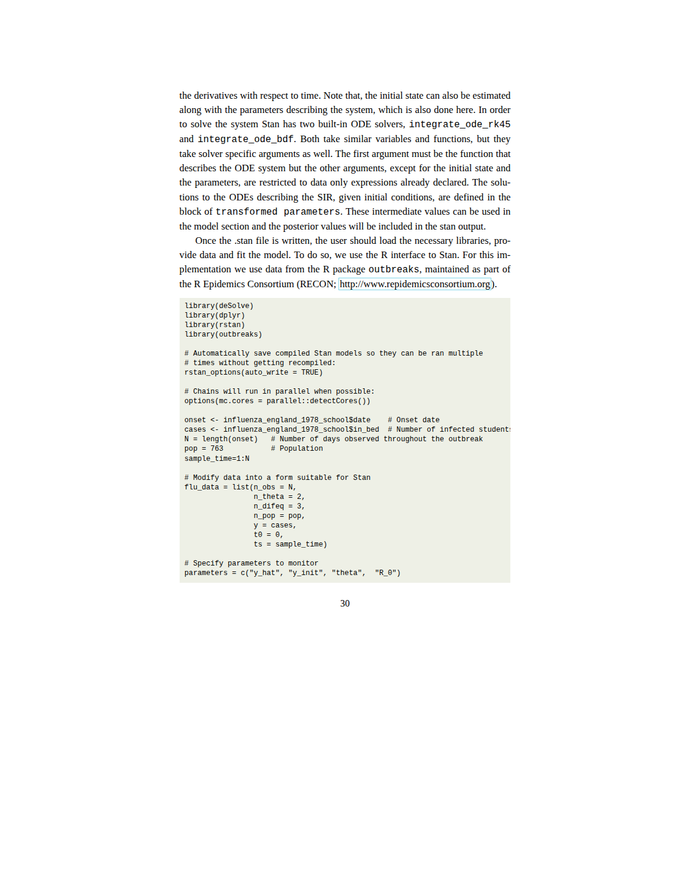the derivatives with respect to time. Note that, the initial state can also be estimated along with the parameters describing the system, which is also done here. In order to solve the system Stan has two built-in ODE solvers, integrate_ode_rk45 and integrate_ode_bdf. Both take similar variables and functions, but they take solver specific arguments as well. The first argument must be the function that describes the ODE system but the other arguments, except for the initial state and the parameters, are restricted to data only expressions already declared. The solutions to the ODEs describing the SIR, given initial conditions, are defined in the block of transformed parameters. These intermediate values can be used in the model section and the posterior values will be included in the stan output.
Once the .stan file is written, the user should load the necessary libraries, provide data and fit the model. To do so, we use the R interface to Stan. For this implementation we use data from the R package outbreaks, maintained as part of the R Epidemics Consortium (RECON; http://www.repidemicsconsortium.org).
library(deSolve) library(dplyr) library(rstan) library(outbreaks) # Automatically save compiled Stan models so they can be ran multiple # times without getting recompiled: rstan_options(auto_write = TRUE) # Chains will run in parallel when possible: options(mc.cores = parallel::detectCores()) onset <- influenza_england_1978_school$date # Onset date cases <- influenza_england_1978_school$in_bed # Number of infected students N = length(onset) # Number of days observed throughout the outbreak pop = 763 # Population sample_time=1:N # Modify data into a form suitable for Stan flu_data = list(n_obs = N, n_theta = 2, n_difeq = 3, n_pop = pop, y = cases, t0 = 0, ts = sample_time) # Specify parameters to monitor parameters = c("y_hat", "y_init", "theta", "R_0")
30